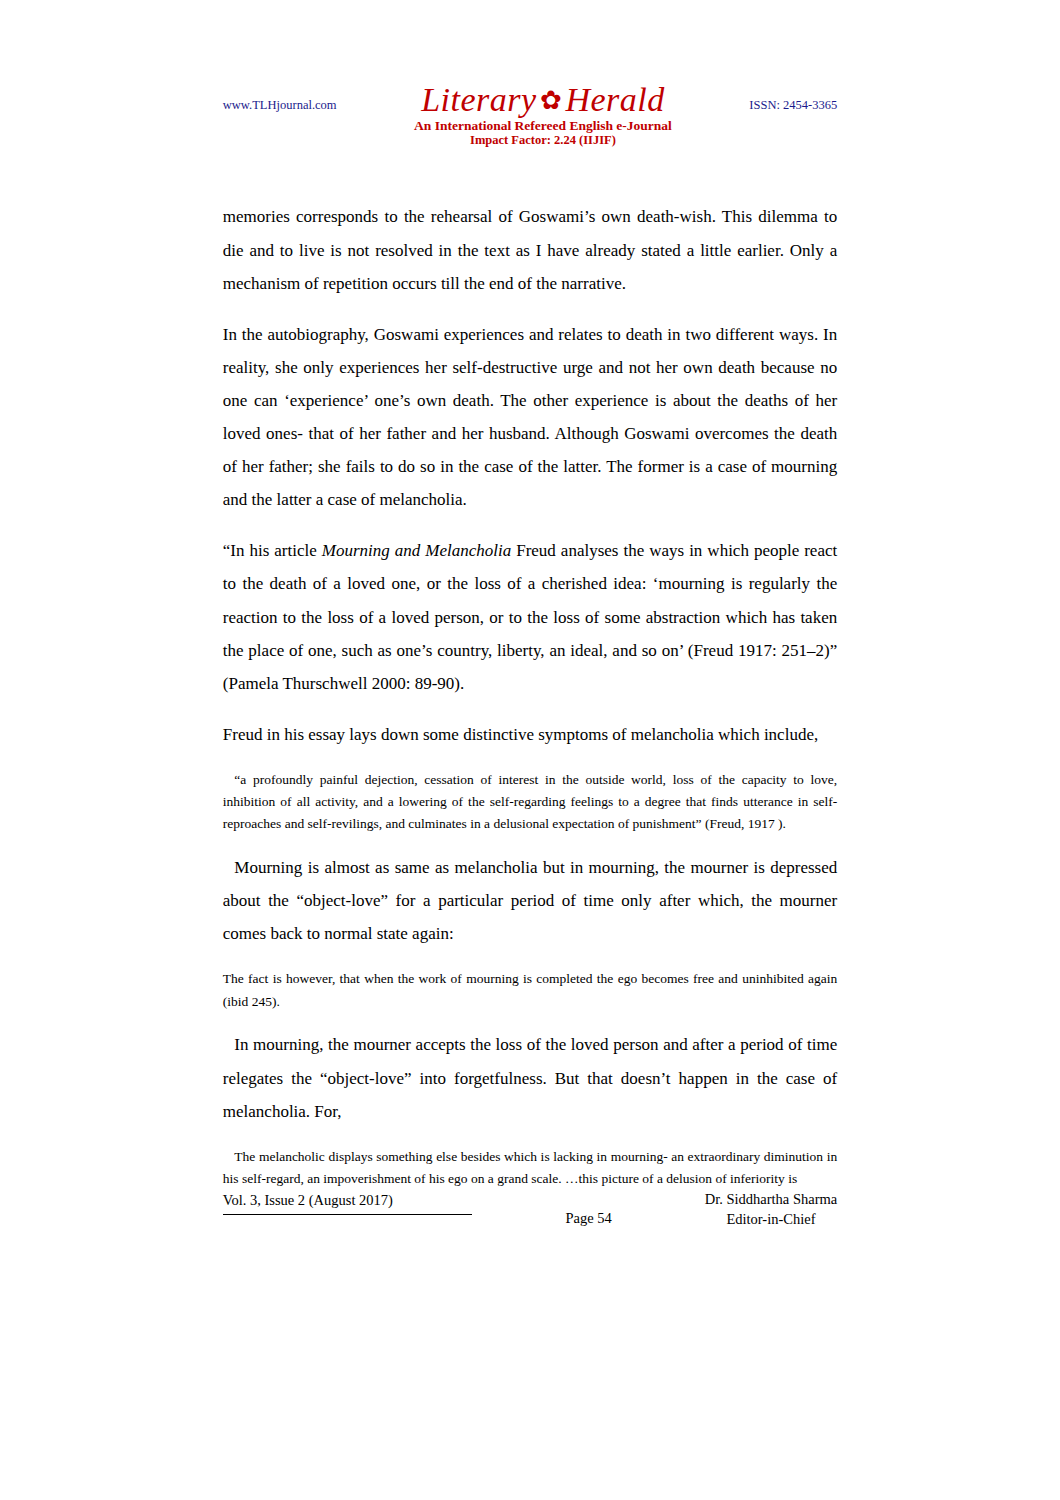www.TLHjournal.com
Literary✿Herald
An International Refereed English e-Journal
Impact Factor: 2.24 (IIJIF)
ISSN: 2454-3365
memories corresponds to the rehearsal of Goswami’s own death-wish. This dilemma to die and to live is not resolved in the text as I have already stated a little earlier. Only a mechanism of repetition occurs till the end of the narrative.
In the autobiography, Goswami experiences and relates to death in two different ways. In reality, she only experiences her self-destructive urge and not her own death because no one can ‘experience’ one’s own death. The other experience is about the deaths of her loved ones- that of her father and her husband. Although Goswami overcomes the death of her father; she fails to do so in the case of the latter. The former is a case of mourning and the latter a case of melancholia.
“In his article Mourning and Melancholia Freud analyses the ways in which people react to the death of a loved one, or the loss of a cherished idea: ‘mourning is regularly the reaction to the loss of a loved person, or to the loss of some abstraction which has taken the place of one, such as one’s country, liberty, an ideal, and so on’ (Freud 1917: 251–2)” (Pamela Thurschwell 2000: 89-90).
Freud in his essay lays down some distinctive symptoms of melancholia which include,
“a profoundly painful dejection, cessation of interest in the outside world, loss of the capacity to love, inhibition of all activity, and a lowering of the self-regarding feelings to a degree that finds utterance in self-reproaches and self-revilings, and culminates in a delusional expectation of punishment” (Freud, 1917 ).
Mourning is almost as same as melancholia but in mourning, the mourner is depressed about the “object-love” for a particular period of time only after which, the mourner comes back to normal state again:
The fact is however, that when the work of mourning is completed the ego becomes free and uninhibited again (ibid 245).
In mourning, the mourner accepts the loss of the loved person and after a period of time relegates the “object-love” into forgetfulness. But that doesn’t happen in the case of melancholia. For,
The melancholic displays something else besides which is lacking in mourning- an extraordinary diminution in his self-regard, an impoverishment of his ego on a grand scale. …this picture of a delusion of inferiority is
Vol. 3, Issue 2 (August 2017)
Page 54
Dr. Siddhartha Sharma
Editor-in-Chief